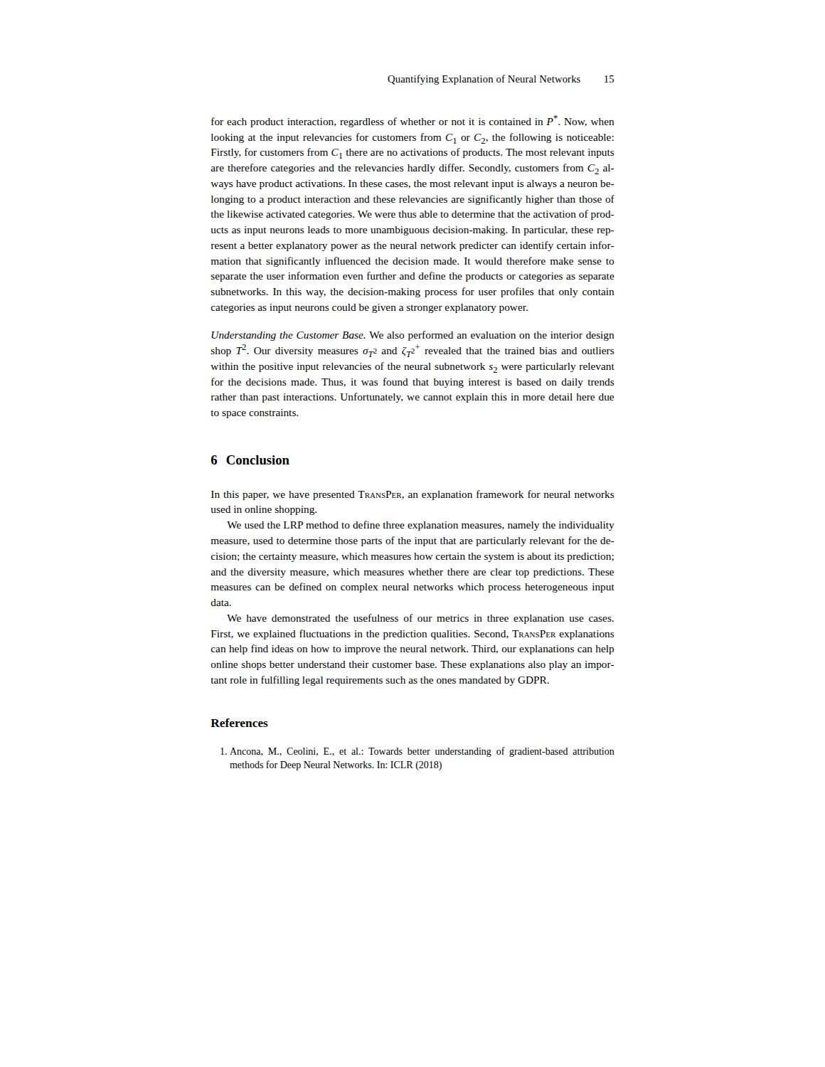Quantifying Explanation of Neural Networks15
for each product interaction, regardless of whether or not it is contained in P*. Now, when looking at the input relevancies for customers from C1 or C2, the following is noticeable: Firstly, for customers from C1 there are no activations of products. The most relevant inputs are therefore categories and the relevancies hardly differ. Secondly, customers from C2 always have product activations. In these cases, the most relevant input is always a neuron belonging to a product interaction and these relevancies are significantly higher than those of the likewise activated categories. We were thus able to determine that the activation of products as input neurons leads to more unambiguous decision-making. In particular, these represent a better explanatory power as the neural network predicter can identify certain information that significantly influenced the decision made. It would therefore make sense to separate the user information even further and define the products or categories as separate subnetworks. In this way, the decision-making process for user profiles that only contain categories as input neurons could be given a stronger explanatory power.
Understanding the Customer Base. We also performed an evaluation on the interior design shop T2. Our diversity measures σT2 and ζT2+ revealed that the trained bias and outliers within the positive input relevancies of the neural subnetwork s2 were particularly relevant for the decisions made. Thus, it was found that buying interest is based on daily trends rather than past interactions. Unfortunately, we cannot explain this in more detail here due to space constraints.
6 Conclusion
In this paper, we have presented Trans Per, an explanation framework for neural networks used in online shopping.
We used the LRP method to define three explanation measures, namely the individuality measure, used to determine those parts of the input that are particularly relevant for the decision; the certainty measure, which measures how certain the system is about its prediction; and the diversity measure, which measures whether there are clear top predictions. These measures can be defined on complex neural networks which process heterogeneous input data.
We have demonstrated the usefulness of our metrics in three explanation use cases. First, we explained fluctuations in the prediction qualities. Second, Trans Per explanations can help find ideas on how to improve the neural network. Third, our explanations can help online shops better understand their customer base. These explanations also play an important role in fulfilling legal requirements such as the ones mandated by GDPR.
References
Ancona, M., Ceolini, E., et al.: Towards better understanding of gradient-based attribution methods for Deep Neural Networks. In: ICLR (2018)